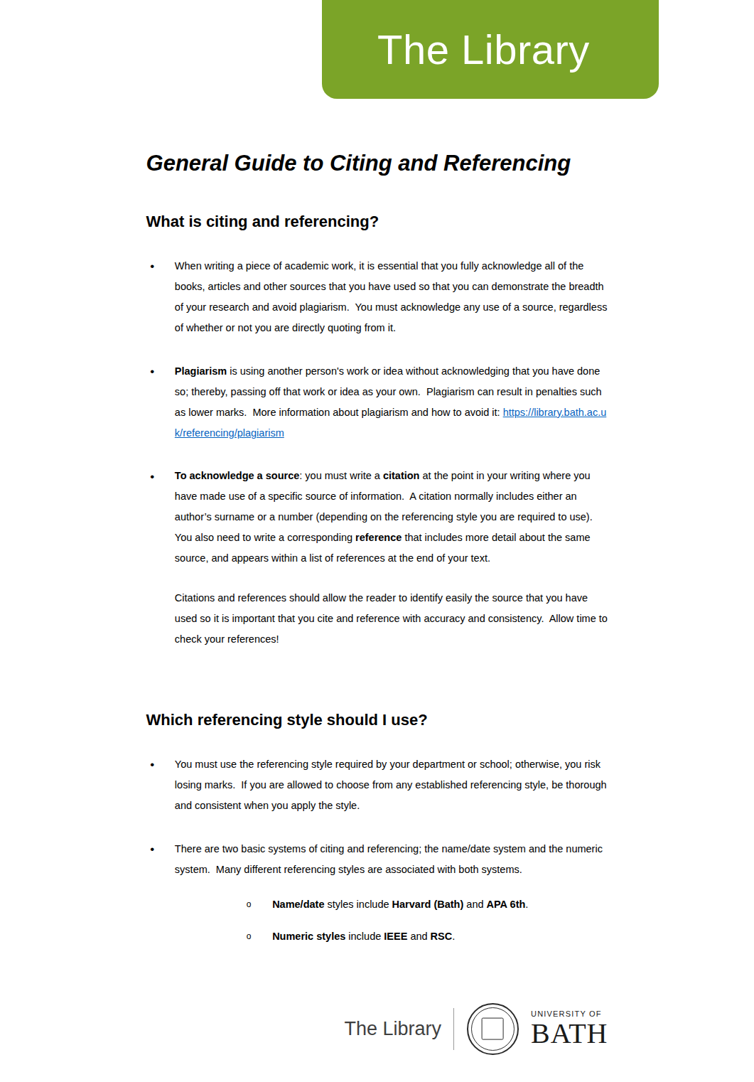The Library
General Guide to Citing and Referencing
What is citing and referencing?
When writing a piece of academic work, it is essential that you fully acknowledge all of the books, articles and other sources that you have used so that you can demonstrate the breadth of your research and avoid plagiarism. You must acknowledge any use of a source, regardless of whether or not you are directly quoting from it.
Plagiarism is using another person's work or idea without acknowledging that you have done so; thereby, passing off that work or idea as your own. Plagiarism can result in penalties such as lower marks. More information about plagiarism and how to avoid it: https://library.bath.ac.uk/referencing/plagiarism
To acknowledge a source: you must write a citation at the point in your writing where you have made use of a specific source of information. A citation normally includes either an author’s surname or a number (depending on the referencing style you are required to use). You also need to write a corresponding reference that includes more detail about the same source, and appears within a list of references at the end of your text.
Citations and references should allow the reader to identify easily the source that you have used so it is important that you cite and reference with accuracy and consistency. Allow time to check your references!
Which referencing style should I use?
You must use the referencing style required by your department or school; otherwise, you risk losing marks. If you are allowed to choose from any established referencing style, be thorough and consistent when you apply the style.
There are two basic systems of citing and referencing; the name/date system and the numeric system. Many different referencing styles are associated with both systems.
Name/date styles include Harvard (Bath) and APA 6th.
Numeric styles include IEEE and RSC.
The Library UNIVERSITY OF BATH